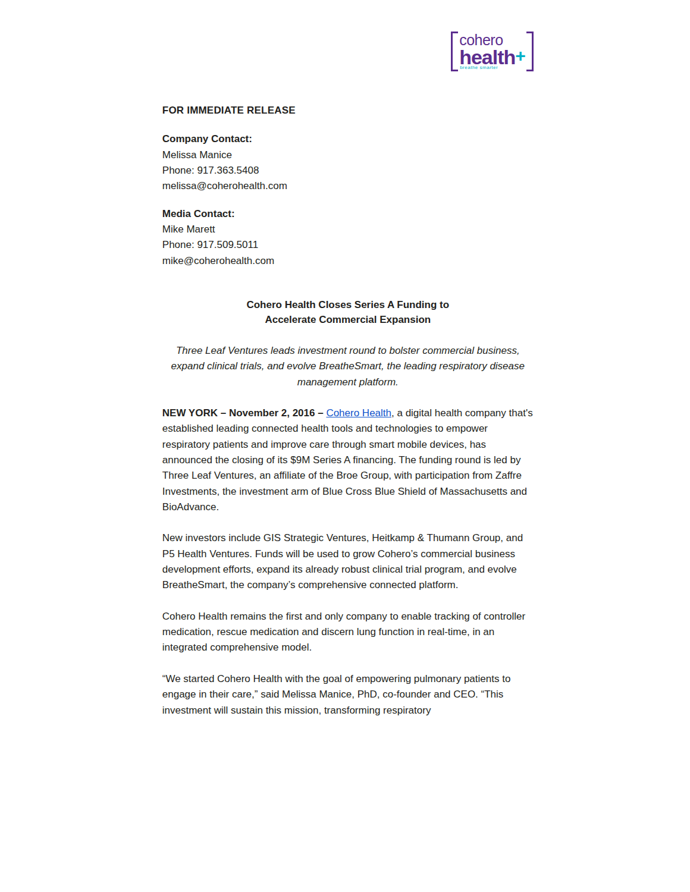cohero health+ breathe smarter
FOR IMMEDIATE RELEASE
Company Contact:
Melissa Manice
Phone: 917.363.5408
melissa@coherohealth.com
Media Contact:
Mike Marett
Phone: 917.509.5011
mike@coherohealth.com
Cohero Health Closes Series A Funding to
Accelerate Commercial Expansion
Three Leaf Ventures leads investment round to bolster commercial business, expand clinical trials, and evolve BreatheSmart, the leading respiratory disease management platform.
NEW YORK – November 2, 2016 – Cohero Health, a digital health company that's established leading connected health tools and technologies to empower respiratory patients and improve care through smart mobile devices, has announced the closing of its $9M Series A financing. The funding round is led by Three Leaf Ventures, an affiliate of the Broe Group, with participation from Zaffre Investments, the investment arm of Blue Cross Blue Shield of Massachusetts and BioAdvance.
New investors include GIS Strategic Ventures, Heitkamp & Thumann Group, and P5 Health Ventures. Funds will be used to grow Cohero’s commercial business development efforts, expand its already robust clinical trial program, and evolve BreatheSmart, the company’s comprehensive connected platform.
Cohero Health remains the first and only company to enable tracking of controller medication, rescue medication and discern lung function in real-time, in an integrated comprehensive model.
“We started Cohero Health with the goal of empowering pulmonary patients to engage in their care,” said Melissa Manice, PhD, co-founder and CEO. “This investment will sustain this mission, transforming respiratory